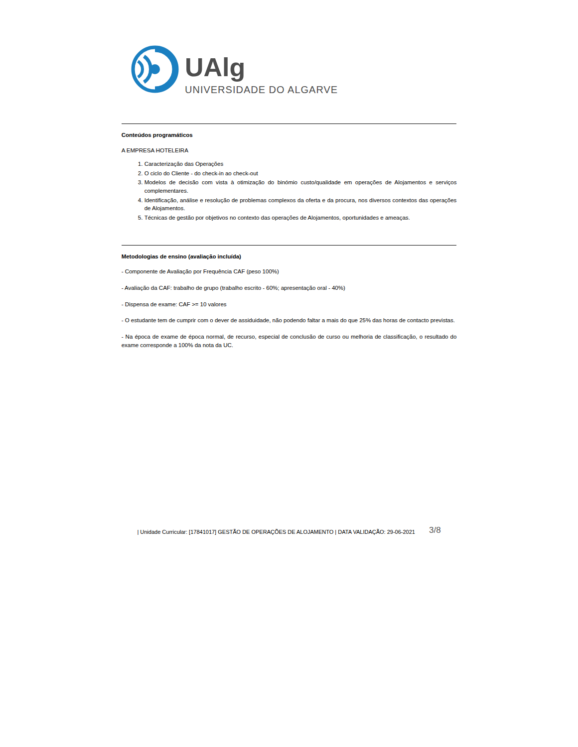UAlg UNIVERSIDADE DO ALGARVE
Conteúdos programáticos
A EMPRESA HOTELEIRA
Caracterização das Operações
O ciclo do Cliente - do check-in ao check-out
Modelos de decisão com vista à otimização do binómio custo/qualidade em operações de Alojamentos e serviços complementares.
Identificação, análise e resolução de problemas complexos da oferta e da procura, nos diversos contextos das operações de Alojamentos.
Técnicas de gestão por objetivos no contexto das operações de Alojamentos, oportunidades e ameaças.
Metodologias de ensino (avaliação incluída)
- Componente de Avaliação por Frequência CAF (peso 100%)
- Avaliação da CAF: trabalho de grupo (trabalho escrito - 60%; apresentação oral - 40%)
- Dispensa de exame: CAF >= 10 valores
- O estudante tem de cumprir com o dever de assiduidade, não podendo faltar a mais do que 25% das horas de contacto previstas.
- Na época de exame de época normal, de recurso, especial de conclusão de curso ou melhoria de classificação, o resultado do exame corresponde a 100% da nota da UC.
| Unidade Curricular: [17841017] GESTÃO DE OPERAÇÕES DE ALOJAMENTO | DATA VALIDAÇÃO: 29-06-2021 3/8